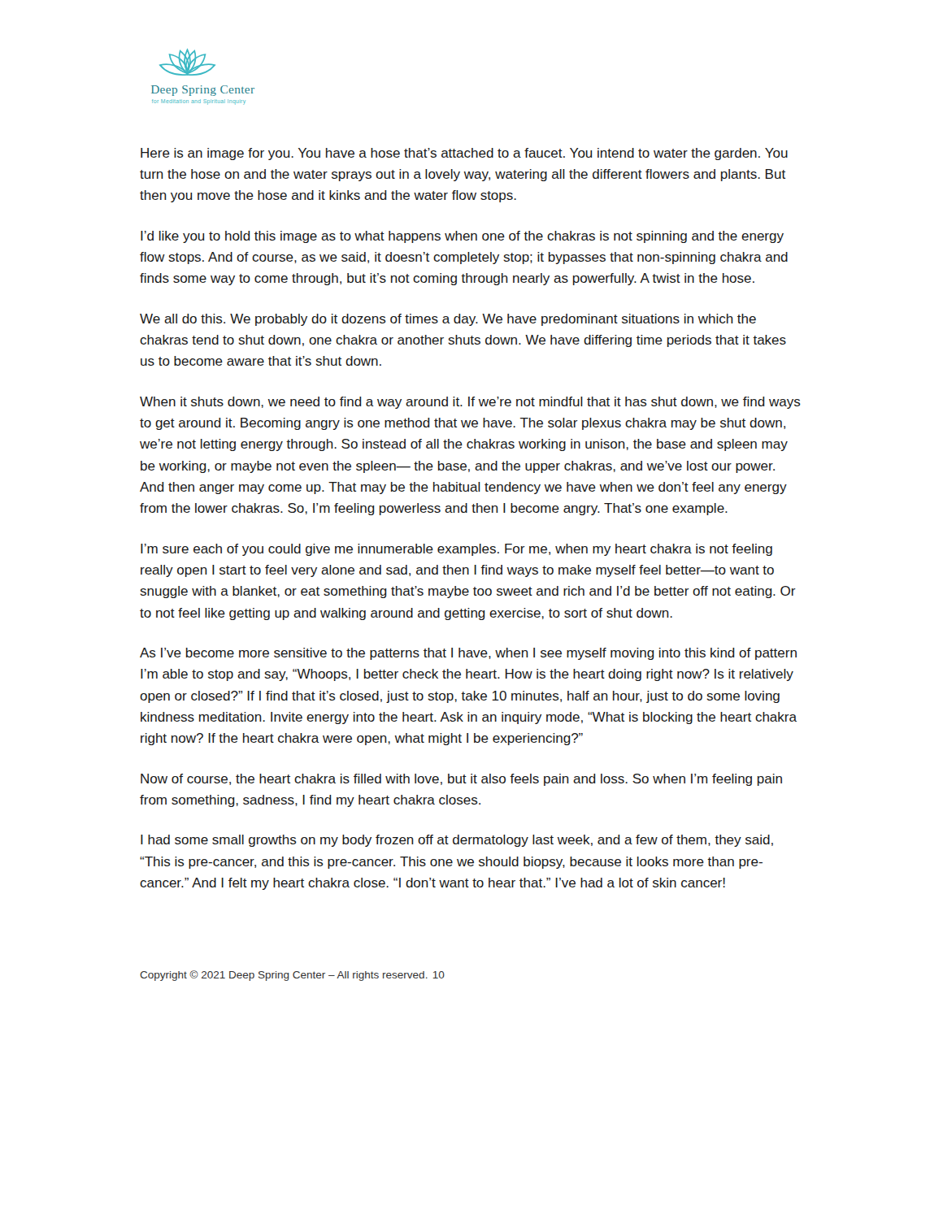Deep Spring Center for Meditation and Spiritual Inquiry
Here is an image for you. You have a hose that’s attached to a faucet. You intend to water the garden. You turn the hose on and the water sprays out in a lovely way, watering all the different flowers and plants. But then you move the hose and it kinks and the water flow stops.
I’d like you to hold this image as to what happens when one of the chakras is not spinning and the energy flow stops. And of course, as we said, it doesn’t completely stop; it bypasses that non-spinning chakra and finds some way to come through, but it’s not coming through nearly as powerfully. A twist in the hose.
We all do this. We probably do it dozens of times a day. We have predominant situations in which the chakras tend to shut down, one chakra or another shuts down. We have differing time periods that it takes us to become aware that it’s shut down.
When it shuts down, we need to find a way around it. If we’re not mindful that it has shut down, we find ways to get around it. Becoming angry is one method that we have. The solar plexus chakra may be shut down, we’re not letting energy through. So instead of all the chakras working in unison, the base and spleen may be working, or maybe not even the spleen— the base, and the upper chakras, and we’ve lost our power. And then anger may come up. That may be the habitual tendency we have when we don’t feel any energy from the lower chakras. So, I’m feeling powerless and then I become angry. That’s one example.
I’m sure each of you could give me innumerable examples. For me, when my heart chakra is not feeling really open I start to feel very alone and sad, and then I find ways to make myself feel better—to want to snuggle with a blanket, or eat something that’s maybe too sweet and rich and I’d be better off not eating. Or to not feel like getting up and walking around and getting exercise, to sort of shut down.
As I’ve become more sensitive to the patterns that I have, when I see myself moving into this kind of pattern I’m able to stop and say, “Whoops, I better check the heart. How is the heart doing right now? Is it relatively open or closed?” If I find that it’s closed, just to stop, take 10 minutes, half an hour, just to do some loving kindness meditation. Invite energy into the heart. Ask in an inquiry mode, “What is blocking the heart chakra right now? If the heart chakra were open, what might I be experiencing?”
Now of course, the heart chakra is filled with love, but it also feels pain and loss. So when I’m feeling pain from something, sadness, I find my heart chakra closes.
I had some small growths on my body frozen off at dermatology last week, and a few of them, they said, “This is pre-cancer, and this is pre-cancer. This one we should biopsy, because it looks more than pre-cancer.” And I felt my heart chakra close. “I don’t want to hear that.” I’ve had a lot of skin cancer!
Copyright © 2021 Deep Spring Center – All rights reserved.10